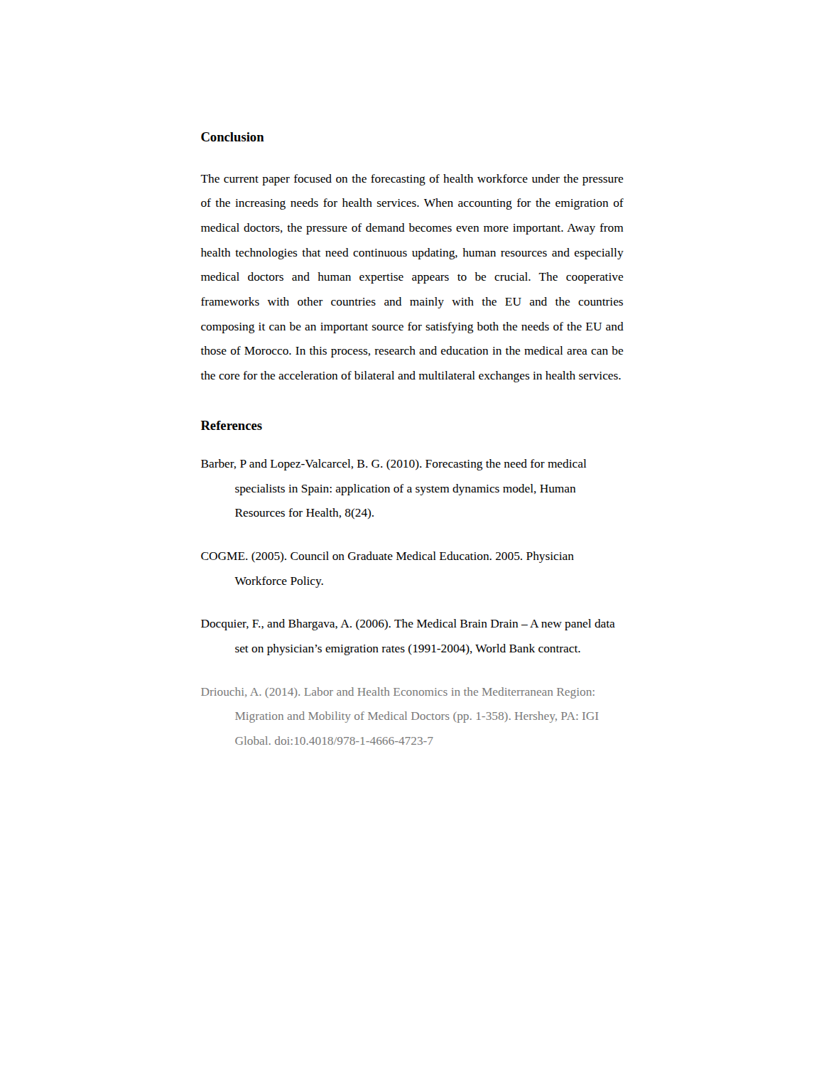Conclusion
The current paper focused on the forecasting of health workforce under the pressure of the increasing needs for health services. When accounting for the emigration of medical doctors, the pressure of demand becomes even more important. Away from health technologies that need continuous updating, human resources and especially medical doctors and human expertise appears to be crucial. The cooperative frameworks with other countries and mainly with the EU and the countries composing it can be an important source for satisfying both the needs of the EU and those of Morocco. In this process, research and education in the medical area can be the core for the acceleration of bilateral and multilateral exchanges in health services.
References
Barber, P and Lopez-Valcarcel, B. G. (2010). Forecasting the need for medical specialists in Spain: application of a system dynamics model, Human Resources for Health, 8(24).
COGME. (2005). Council on Graduate Medical Education. 2005. Physician Workforce Policy.
Docquier, F., and Bhargava, A. (2006). The Medical Brain Drain – A new panel data set on physician’s emigration rates (1991-2004), World Bank contract.
Driouchi, A. (2014). Labor and Health Economics in the Mediterranean Region: Migration and Mobility of Medical Doctors (pp. 1-358). Hershey, PA: IGI Global. doi:10.4018/978-1-4666-4723-7